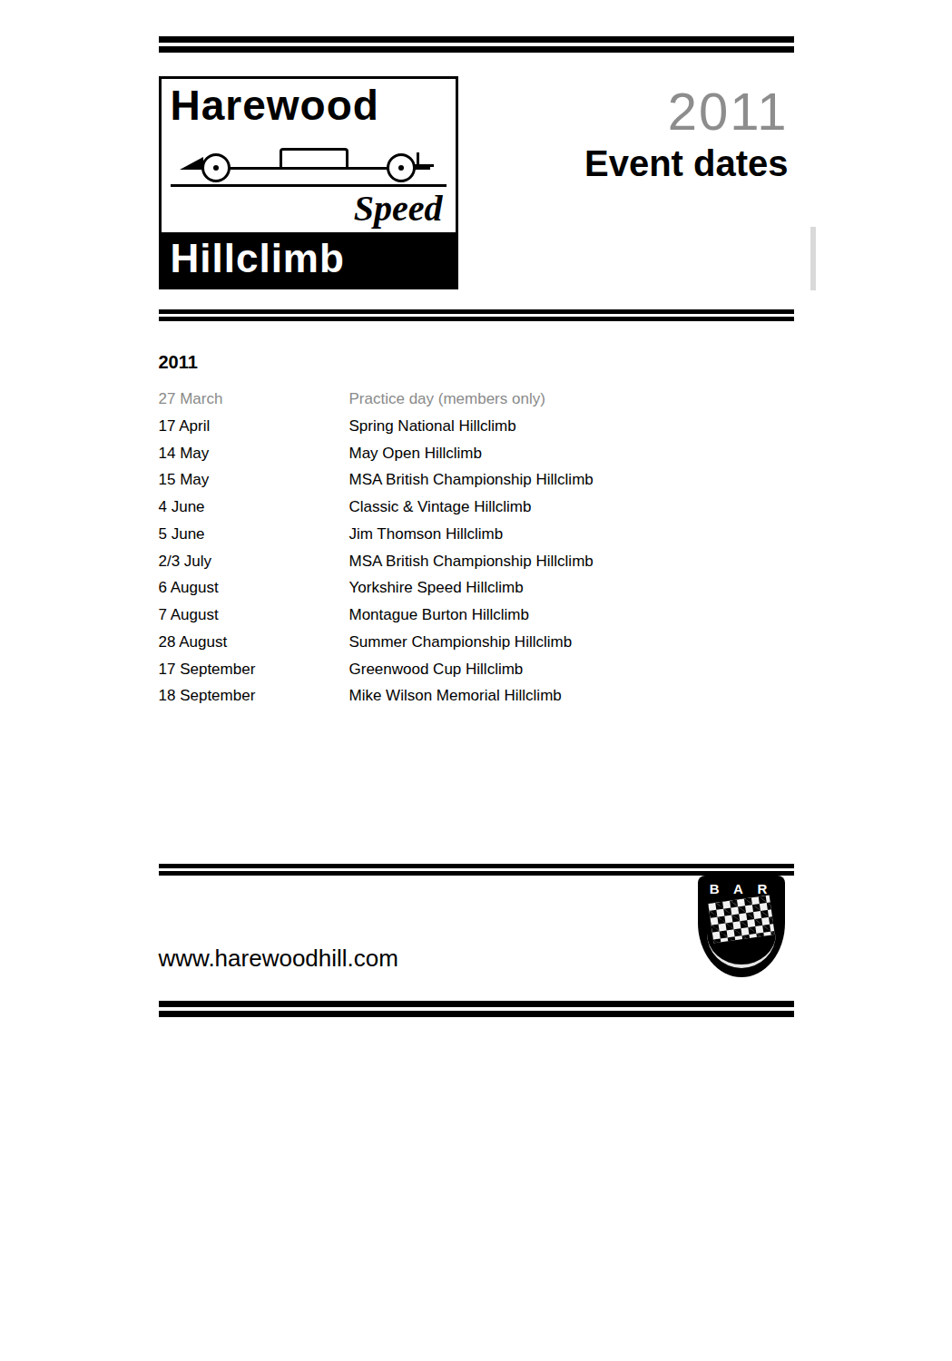Harewood
Speed
Hillclimb
2011
Event dates
2011
| 27 March | Practice day (members only) |
| 17 April | Spring National Hillclimb |
| 14 May | May Open Hillclimb |
| 15 May | MSA British Championship Hillclimb |
| 4 June | Classic & Vintage Hillclimb |
| 5 June | Jim Thomson Hillclimb |
| 2/3 July | MSA British Championship Hillclimb |
| 6 August | Yorkshire Speed Hillclimb |
| 7 August | Montague Burton Hillclimb |
| 28 August | Summer Championship Hillclimb |
| 17 September | Greenwood Cup Hillclimb |
| 18 September | Mike Wilson Memorial Hillclimb |
B A R C
www.harewoodhill.com